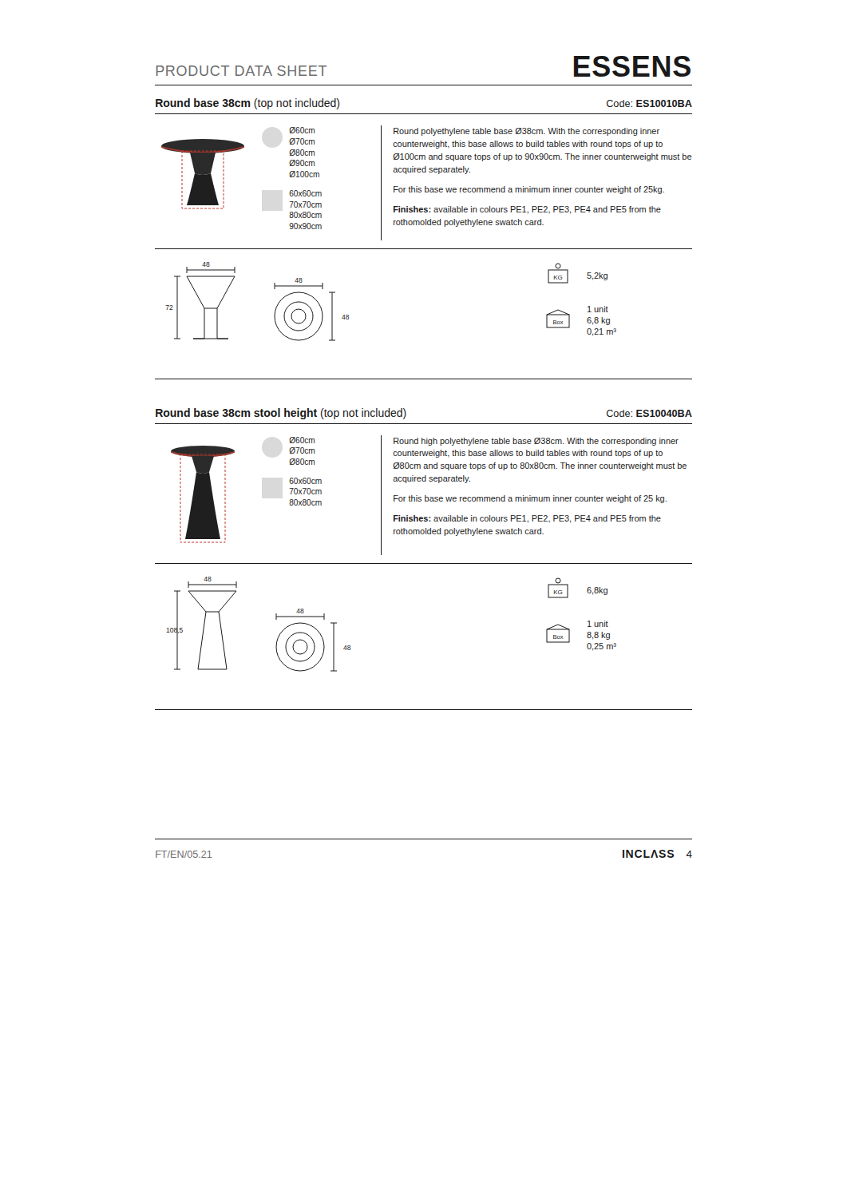PRODUCT DATA SHEET
ESSENS
Round base 38cm (top not included)
Code: ES10010BA
Ø60cm
Ø70cm
Ø80cm
Ø90cm
Ø100cm
60x60cm
70x70cm
80x80cm
90x90cm
Round polyethylene table base Ø38cm. With the corresponding inner counterweight, this base allows to build tables with round tops of up to Ø100cm and square tops of up to 90x90cm. The inner counterweight must be acquired separately.
For this base we recommend a minimum inner counter weight of 25kg.
Finishes: available in colours PE1, PE2, PE3, PE4 and PE5 from the rothomolded polyethylene swatch card.
48 72 48 48
KG
5,2kg
Box
1 unit
6,8 kg
0,21 m³
Round base 38cm stool height (top not included)
Code: ES10040BA
Ø60cm
Ø70cm
Ø80cm
60x60cm
70x70cm
80x80cm
Round high polyethylene table base Ø38cm. With the corresponding inner counterweight, this base allows to build tables with round tops of up to Ø80cm and square tops of up to 80x80cm. The inner counterweight must be acquired separately.
For this base we recommend a minimum inner counter weight of 25 kg.
Finishes: available in colours PE1, PE2, PE3, PE4 and PE5 from the rothomolded polyethylene swatch card.
48 108,5 48 48
KG
6,8kg
Box
1 unit
8,8 kg
0,25 m³
FT/EN/05.21
INCLΛSS 4